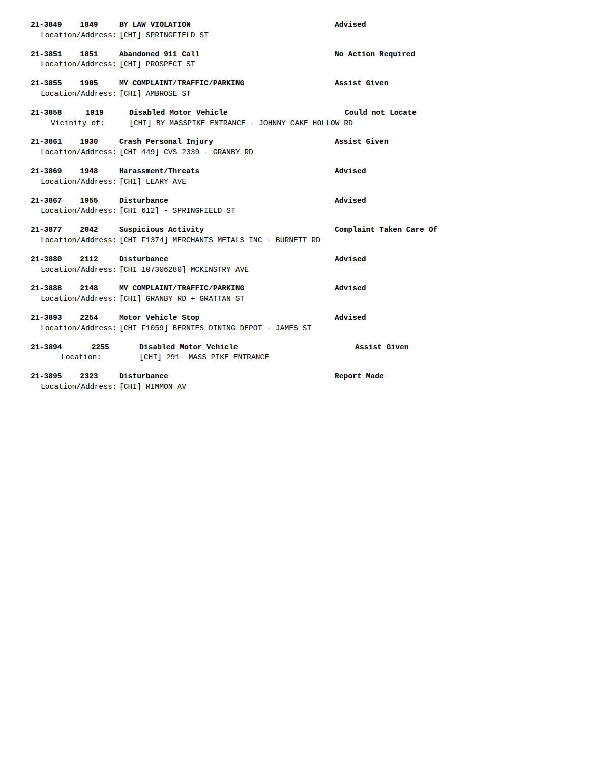| 21-3849 | 1849 | BY LAW VIOLATION | Advised |
| Location/Address: | [CHI] SPRINGFIELD ST |
| 21-3851 | 1851 | Abandoned 911 Call | No Action Required |
| Location/Address: | [CHI] PROSPECT ST |
| 21-3855 | 1905 | MV COMPLAINT/TRAFFIC/PARKING | Assist Given |
| Location/Address: | [CHI] AMBROSE ST |
| 21-3858 | 1919 | Disabled Motor Vehicle | Could not Locate |
| Vicinity of: | [CHI] BY MASSPIKE ENTRANCE - JOHNNY CAKE HOLLOW RD |
| 21-3861 | 1930 | Crash Personal Injury | Assist Given |
| Location/Address: | [CHI 449] CVS 2339 - GRANBY RD |
| 21-3869 | 1948 | Harassment/Threats | Advised |
| Location/Address: | [CHI] LEARY AVE |
| 21-3867 | 1955 | Disturbance | Advised |
| Location/Address: | [CHI 612] - SPRINGFIELD ST |
| 21-3877 | 2042 | Suspicious Activity | Complaint Taken Care Of |
| Location/Address: | [CHI F1374] MERCHANTS METALS INC - BURNETT RD |
| 21-3880 | 2112 | Disturbance | Advised |
| Location/Address: | [CHI 107306280] MCKINSTRY AVE |
| 21-3888 | 2148 | MV COMPLAINT/TRAFFIC/PARKING | Advised |
| Location/Address: | [CHI] GRANBY RD + GRATTAN ST |
| 21-3893 | 2254 | Motor Vehicle Stop | Advised |
| Location/Address: | [CHI F1059] BERNIES DINING DEPOT - JAMES ST |
| 21-3894 | 2255 | Disabled Motor Vehicle | Assist Given |
| Location: | [CHI] 291- MASS PIKE ENTRANCE |
| 21-3895 | 2323 | Disturbance | Report Made |
| Location/Address: | [CHI] RIMMON AV |